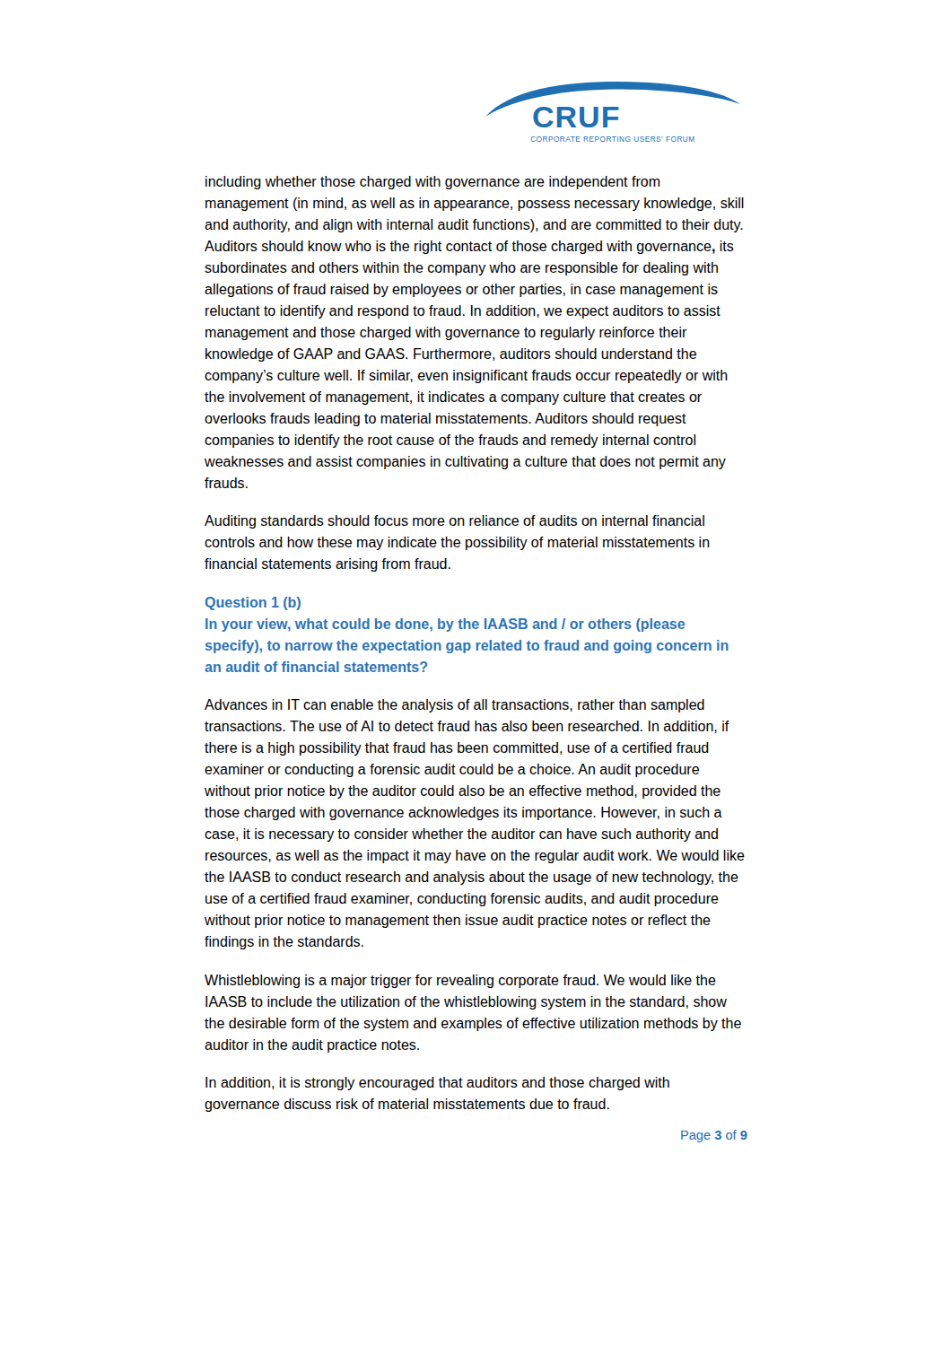CRUF
CORPORATE REPORTING USERS' FORUM
including whether those charged with governance are independent from management (in mind, as well as in appearance, possess necessary knowledge, skill and authority, and align with internal audit functions), and are committed to their duty. Auditors should know who is the right contact of those charged with governance, its subordinates and others within the company who are responsible for dealing with allegations of fraud raised by employees or other parties, in case management is reluctant to identify and respond to fraud. In addition, we expect auditors to assist management and those charged with governance to regularly reinforce their knowledge of GAAP and GAAS. Furthermore, auditors should understand the company’s culture well. If similar, even insignificant frauds occur repeatedly or with the involvement of management, it indicates a company culture that creates or overlooks frauds leading to material misstatements. Auditors should request companies to identify the root cause of the frauds and remedy internal control weaknesses and assist companies in cultivating a culture that does not permit any frauds.
Auditing standards should focus more on reliance of audits on internal financial controls and how these may indicate the possibility of material misstatements in financial statements arising from fraud.
Question 1 (b)
In your view, what could be done, by the IAASB and / or others (please specify), to narrow the expectation gap related to fraud and going concern in an audit of financial statements?
Advances in IT can enable the analysis of all transactions, rather than sampled transactions. The use of AI to detect fraud has also been researched. In addition, if there is a high possibility that fraud has been committed, use of a certified fraud examiner or conducting a forensic audit could be a choice. An audit procedure without prior notice by the auditor could also be an effective method, provided the those charged with governance acknowledges its importance. However, in such a case, it is necessary to consider whether the auditor can have such authority and resources, as well as the impact it may have on the regular audit work. We would like the IAASB to conduct research and analysis about the usage of new technology, the use of a certified fraud examiner, conducting forensic audits, and audit procedure without prior notice to management then issue audit practice notes or reflect the findings in the standards.
Whistleblowing is a major trigger for revealing corporate fraud. We would like the IAASB to include the utilization of the whistleblowing system in the standard, show the desirable form of the system and examples of effective utilization methods by the auditor in the audit practice notes.
In addition, it is strongly encouraged that auditors and those charged with governance discuss risk of material misstatements due to fraud.
Page 3 of 9